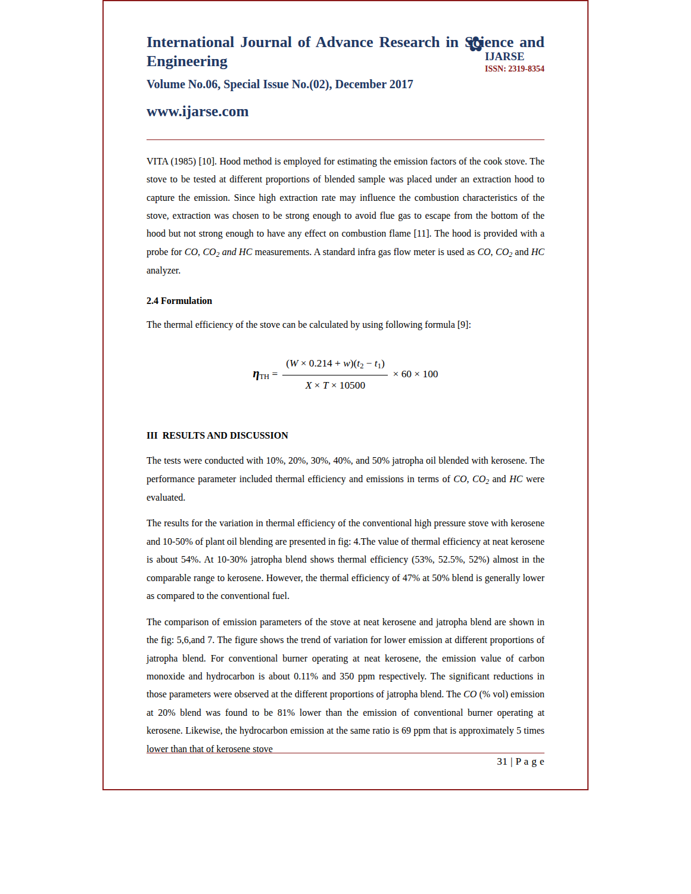✿
IJARSE
ISSN: 2319-8354
International Journal of Advance Research in Science and Engineering
Volume No.06, Special Issue No.(02), December 2017
www.ijarse.com
VITA (1985) [10]. Hood method is employed for estimating the emission factors of the cook stove. The stove to be tested at different proportions of blended sample was placed under an extraction hood to capture the emission. Since high extraction rate may influence the combustion characteristics of the stove, extraction was chosen to be strong enough to avoid flue gas to escape from the bottom of the hood but not strong enough to have any effect on combustion flame [11]. The hood is provided with a probe for CO, CO2 and HC measurements. A standard infra gas flow meter is used as CO, CO2 and HC analyzer.
2.4 Formulation
The thermal efficiency of the stove can be calculated by using following formula [9]:
ηTH = (W × 0.214 + w)(t2 − t1) X × T × 10500 × 60 × 100
III RESULTS AND DISCUSSION
The tests were conducted with 10%, 20%, 30%, 40%, and 50% jatropha oil blended with kerosene. The performance parameter included thermal efficiency and emissions in terms of CO, CO2 and HC were evaluated.
The results for the variation in thermal efficiency of the conventional high pressure stove with kerosene and 10-50% of plant oil blending are presented in fig: 4.The value of thermal efficiency at neat kerosene is about 54%. At 10-30% jatropha blend shows thermal efficiency (53%, 52.5%, 52%) almost in the comparable range to kerosene. However, the thermal efficiency of 47% at 50% blend is generally lower as compared to the conventional fuel.
The comparison of emission parameters of the stove at neat kerosene and jatropha blend are shown in the fig: 5,6,and 7. The figure shows the trend of variation for lower emission at different proportions of jatropha blend. For conventional burner operating at neat kerosene, the emission value of carbon monoxide and hydrocarbon is about 0.11% and 350 ppm respectively. The significant reductions in those parameters were observed at the different proportions of jatropha blend. The CO (% vol) emission at 20% blend was found to be 81% lower than the emission of conventional burner operating at kerosene. Likewise, the hydrocarbon emission at the same ratio is 69 ppm that is approximately 5 times lower than that of kerosene stove
31 | P a g e